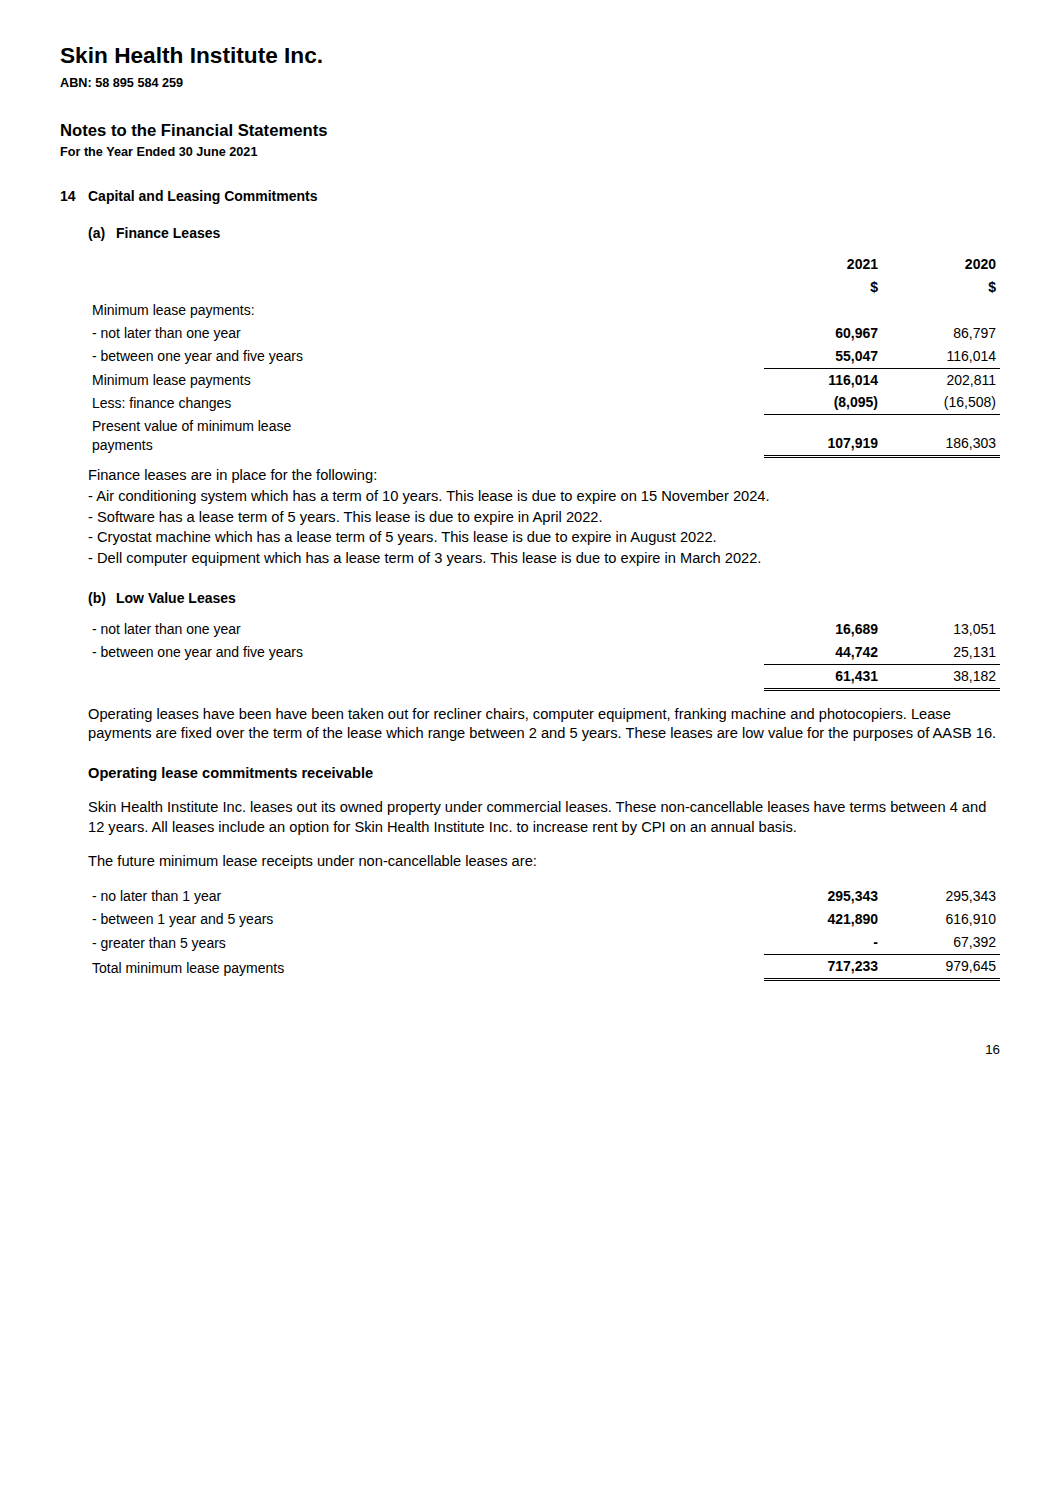Skin Health Institute Inc.
ABN: 58 895 584 259
Notes to the Financial Statements
For the Year Ended 30 June 2021
14 Capital and Leasing Commitments
(a) Finance Leases
| | 2021 | 2020 |
| | $ | $ |
| Minimum lease payments: | | |
| - not later than one year | 60,967 | 86,797 |
| - between one year and five years | 55,047 | 116,014 |
| Minimum lease payments | 116,014 | 202,811 |
| Less: finance changes | (8,095) | (16,508) |
| Present value of minimum lease payments | 107,919 | 186,303 |
Finance leases are in place for the following:
- Air conditioning system which has a term of 10 years. This lease is due to expire on 15 November 2024.
- Software has a lease term of 5 years. This lease is due to expire in April 2022.
- Cryostat machine which has a lease term of 5 years. This lease is due to expire in August 2022.
- Dell computer equipment which has a lease term of 3 years. This lease is due to expire in March 2022.
(b) Low Value Leases
| - not later than one year | 16,689 | 13,051 |
| - between one year and five years | 44,742 | 25,131 |
| | 61,431 | 38,182 |
Operating leases have been have been taken out for recliner chairs, computer equipment, franking machine and photocopiers. Lease payments are fixed over the term of the lease which range between 2 and 5 years. These leases are low value for the purposes of AASB 16.
Operating lease commitments receivable
Skin Health Institute Inc. leases out its owned property under commercial leases. These non-cancellable leases have terms between 4 and 12 years. All leases include an option for Skin Health Institute Inc. to increase rent by CPI on an annual basis.
The future minimum lease receipts under non-cancellable leases are:
| - no later than 1 year | 295,343 | 295,343 |
| - between 1 year and 5 years | 421,890 | 616,910 |
| - greater than 5 years | - | 67,392 |
| Total minimum lease payments | 717,233 | 979,645 |
16